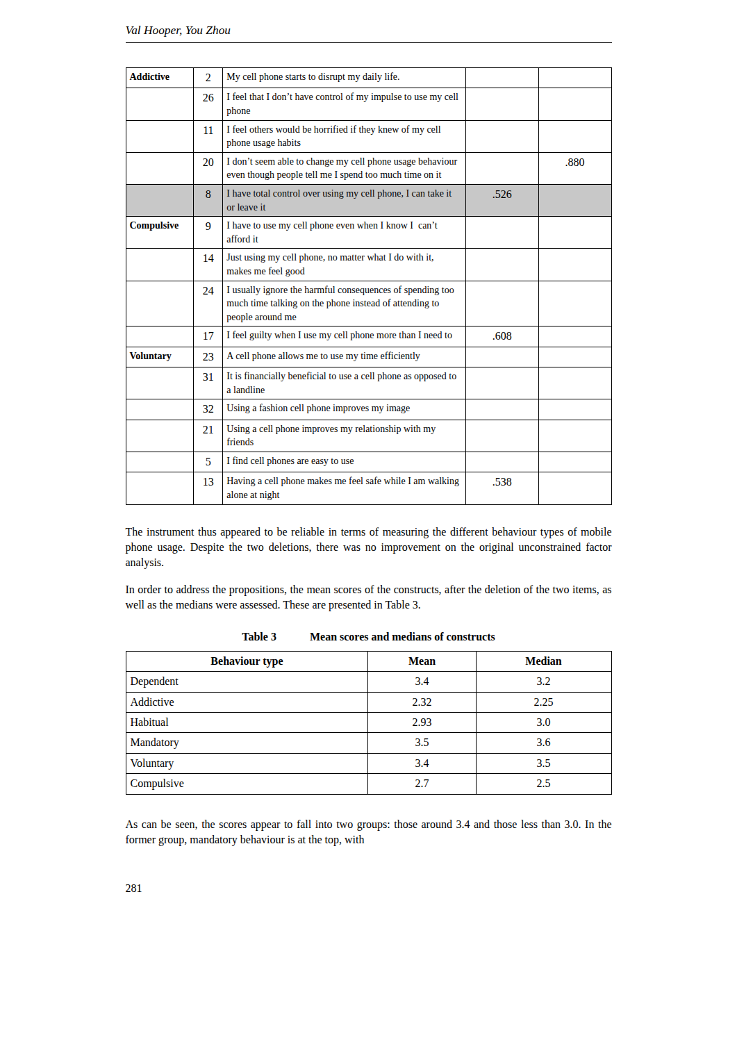Val Hooper, You Zhou
| Addictive | 2 | My cell phone starts to disrupt my daily life. | | |
| | 26 | I feel that I don’t have control of my impulse to use my cell phone | | |
| | 11 | I feel others would be horrified if they knew of my cell phone usage habits | | |
| | 20 | I don’t seem able to change my cell phone usage behaviour even though people tell me I spend too much time on it | | .880 |
| | 8 | I have total control over using my cell phone, I can take it or leave it | .526 | |
| Compulsive | 9 | I have to use my cell phone even when I know I can’t afford it | | |
| | 14 | Just using my cell phone, no matter what I do with it, makes me feel good | | |
| | 24 | I usually ignore the harmful consequences of spending too much time talking on the phone instead of attending to people around me | | |
| | 17 | I feel guilty when I use my cell phone more than I need to | .608 | |
| Voluntary | 23 | A cell phone allows me to use my time efficiently | | |
| | 31 | It is financially beneficial to use a cell phone as opposed to a landline | | |
| | 32 | Using a fashion cell phone improves my image | | |
| | 21 | Using a cell phone improves my relationship with my friends | | |
| | 5 | I find cell phones are easy to use | | |
| | 13 | Having a cell phone makes me feel safe while I am walking alone at night | .538 | |
The instrument thus appeared to be reliable in terms of measuring the different behaviour types of mobile phone usage. Despite the two deletions, there was no improvement on the original unconstrained factor analysis.
In order to address the propositions, the mean scores of the constructs, after the deletion of the two items, as well as the medians were assessed. These are presented in Table 3.
Table 3 Mean scores and medians of constructs
| Behaviour type | Mean | Median |
| --- | --- | --- |
| Dependent | 3.4 | 3.2 |
| Addictive | 2.32 | 2.25 |
| Habitual | 2.93 | 3.0 |
| Mandatory | 3.5 | 3.6 |
| Voluntary | 3.4 | 3.5 |
| Compulsive | 2.7 | 2.5 |
As can be seen, the scores appear to fall into two groups: those around 3.4 and those less than 3.0. In the former group, mandatory behaviour is at the top, with
281